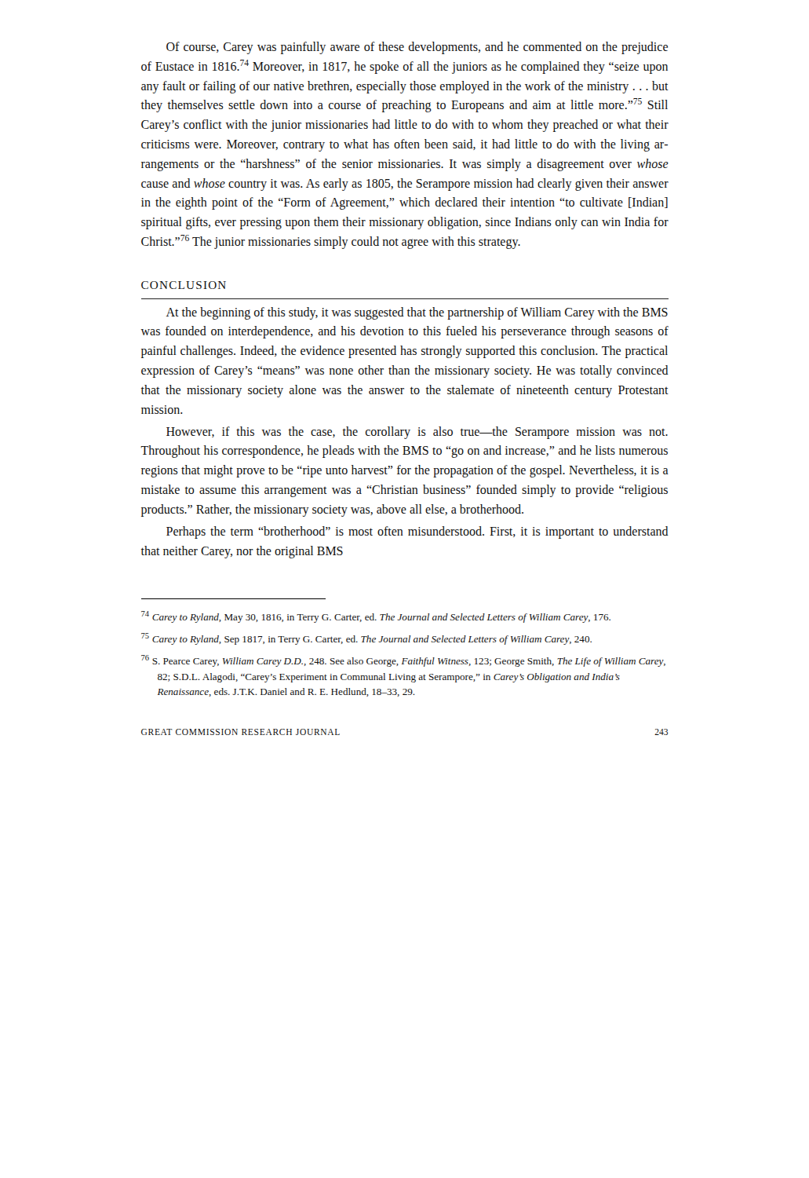Of course, Carey was painfully aware of these developments, and he commented on the prejudice of Eustace in 1816.74 Moreover, in 1817, he spoke of all the juniors as he complained they “seize upon any fault or failing of our native brethren, especially those employed in the work of the ministry . . . but they themselves settle down into a course of preaching to Europeans and aim at little more.”75 Still Carey’s conflict with the junior missionaries had little to do with to whom they preached or what their criticisms were. Moreover, contrary to what has often been said, it had little to do with the living arrangements or the “harshness” of the senior missionaries. It was simply a disagreement over whose cause and whose country it was. As early as 1805, the Serampore mission had clearly given their answer in the eighth point of the “Form of Agreement,” which declared their intention “to cultivate [Indian] spiritual gifts, ever pressing upon them their missionary obligation, since Indians only can win India for Christ.”76 The junior missionaries simply could not agree with this strategy.
Conclusion
At the beginning of this study, it was suggested that the partnership of William Carey with the BMS was founded on interdependence, and his devotion to this fueled his perseverance through seasons of painful challenges. Indeed, the evidence presented has strongly supported this conclusion. The practical expression of Carey’s “means” was none other than the missionary society. He was totally convinced that the missionary society alone was the answer to the stalemate of nineteenth century Protestant mission.
However, if this was the case, the corollary is also true—the Serampore mission was not. Throughout his correspondence, he pleads with the BMS to “go on and increase,” and he lists numerous regions that might prove to be “ripe unto harvest” for the propagation of the gospel. Nevertheless, it is a mistake to assume this arrangement was a “Christian business” founded simply to provide “religious products.” Rather, the missionary society was, above all else, a brotherhood.
Perhaps the term “brotherhood” is most often misunderstood. First, it is important to understand that neither Carey, nor the original BMS
74 Carey to Ryland, May 30, 1816, in Terry G. Carter, ed. The Journal and Selected Letters of William Carey, 176.
75 Carey to Ryland, Sep 1817, in Terry G. Carter, ed. The Journal and Selected Letters of William Carey, 240.
76 S. Pearce Carey, William Carey D.D., 248. See also George, Faithful Witness, 123; George Smith, The Life of William Carey, 82; S.D.L. Alagodi, “Carey’s Experiment in Communal Living at Serampore,” in Carey’s Obligation and India’s Renaissance, eds. J.T.K. Daniel and R. E. Hedlund, 18–33, 29.
Great Commission Research Journal 243